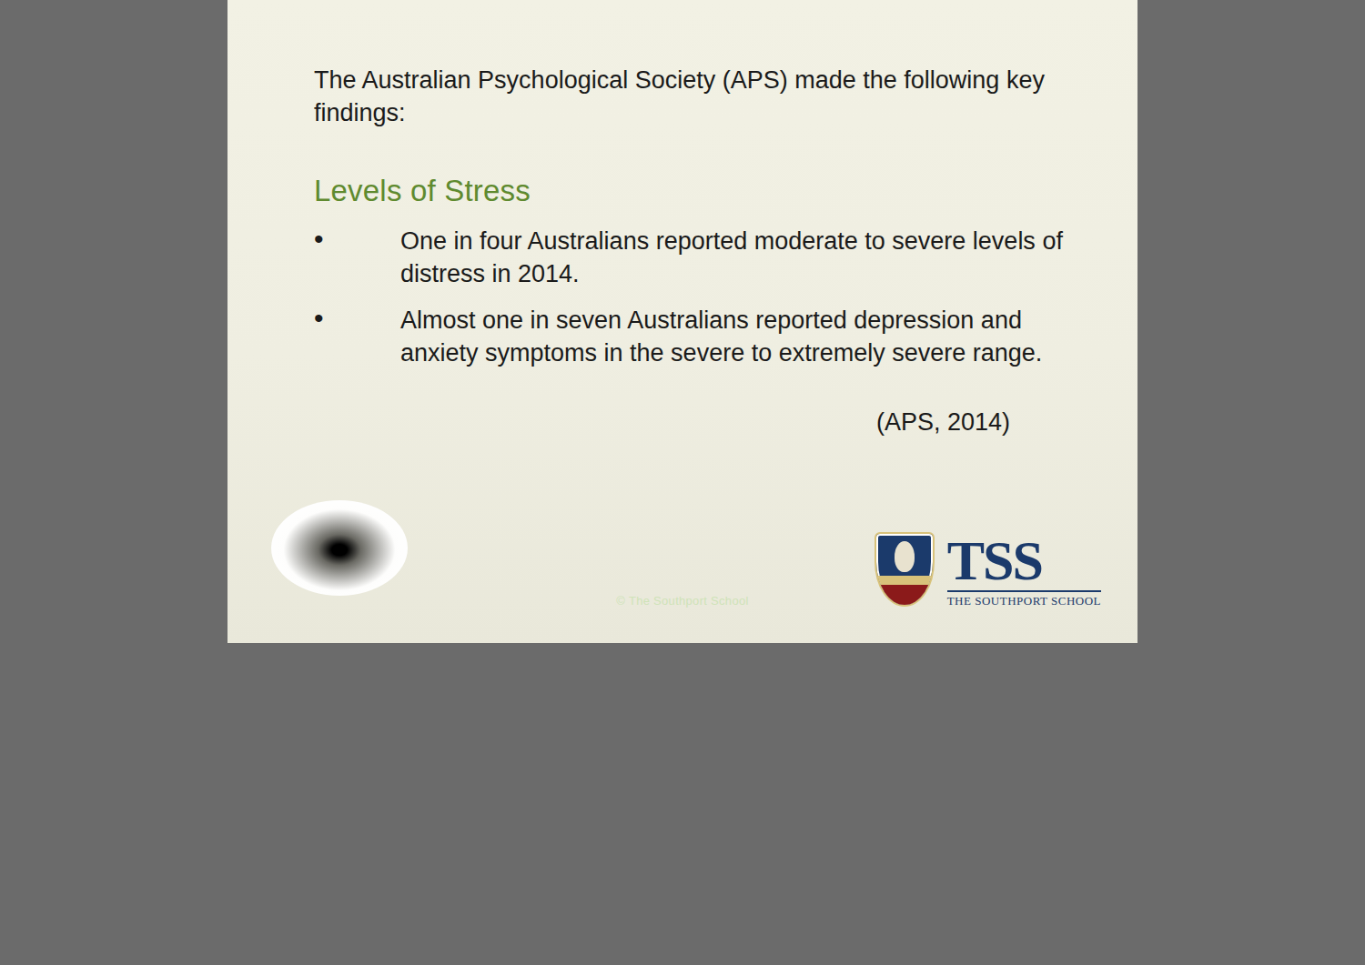The Australian Psychological Society (APS) made the following key findings:
Levels of Stress
One in four Australians reported moderate to severe levels of distress in 2014.
Almost one in seven Australians reported depression and anxiety symptoms in the severe to extremely severe range.
(APS, 2014)
© The Southport School
TSS THE SOUTHPORT SCHOOL